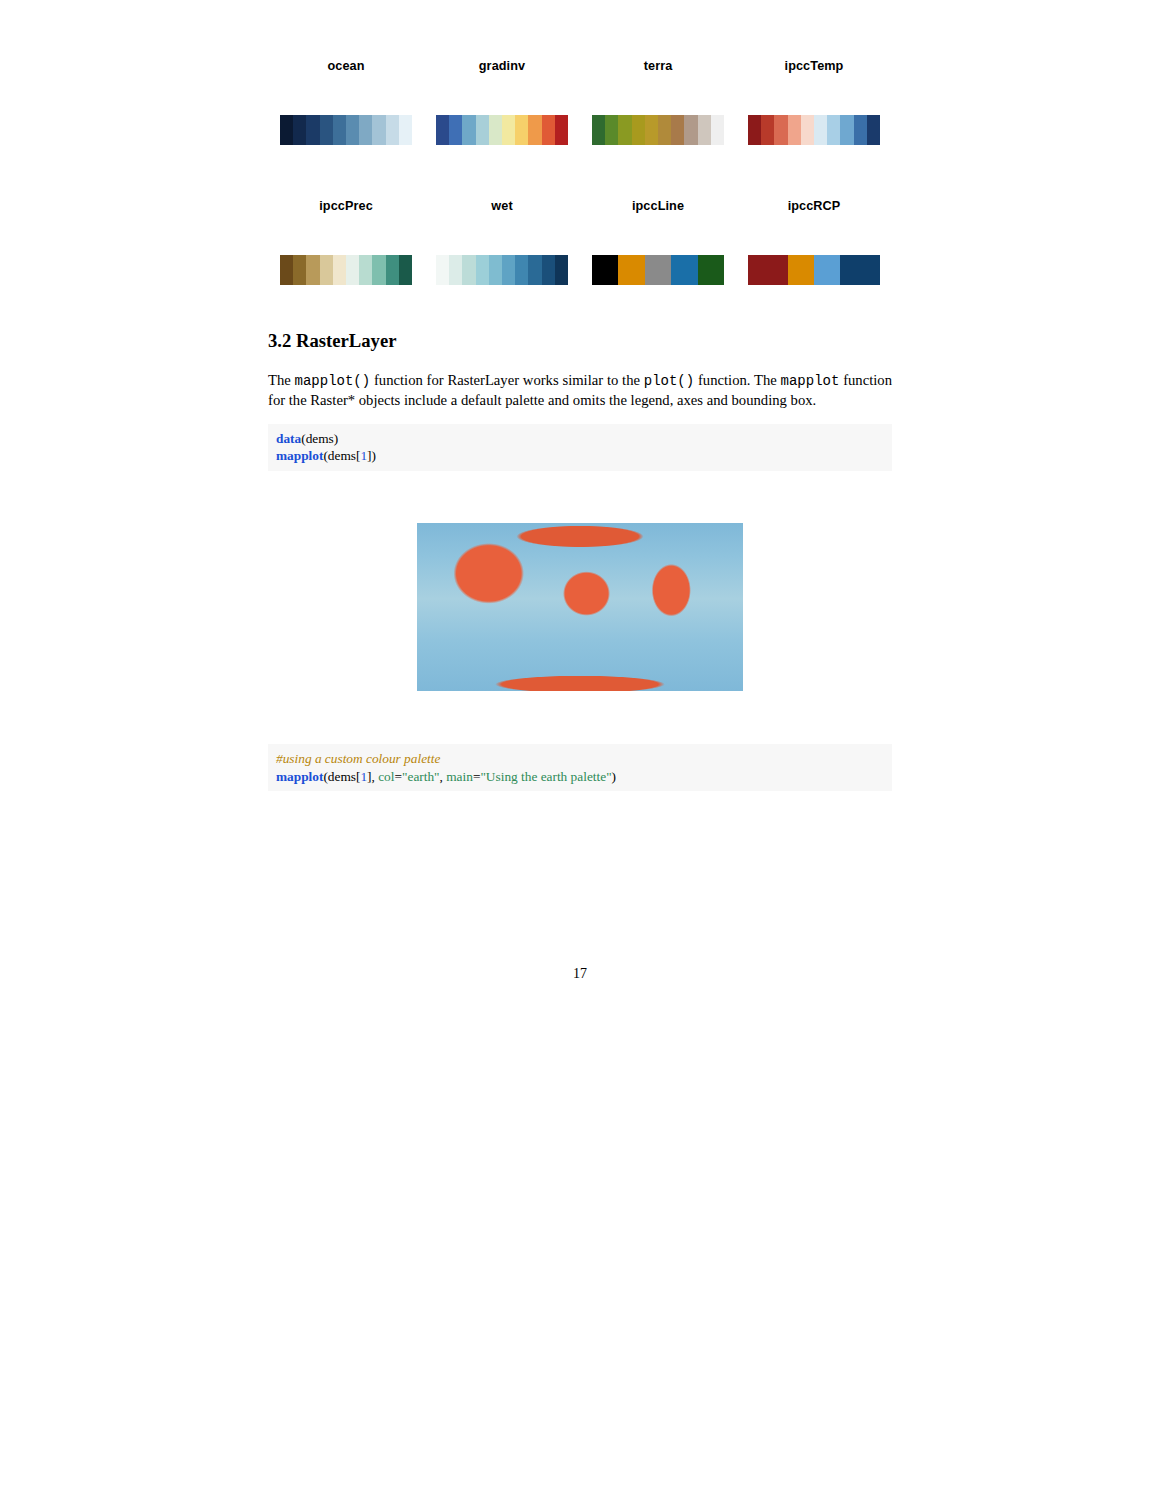| ocean | gradinv | terra | ipccTemp |
| ipccPrec | wet | ipccLine | ipccRCP |
3.2 RasterLayer
The mapplot() function for RasterLayer works similar to the plot() function. The mapplot function for the Raster* objects include a default palette and omits the legend, axes and bounding box.
data(dems) mapplot(dems[1])
#using a custom colour palette mapplot(dems[1], col="earth", main="Using the earth palette")
17